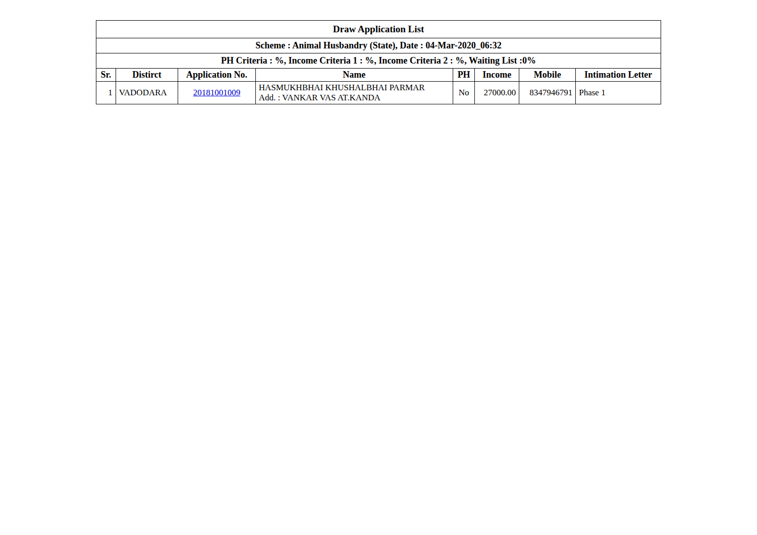| Draw Application List |
| --- |
| Scheme : Animal Husbandry (State), Date : 04-Mar-2020_06:32 |
| PH Criteria : %, Income Criteria 1 : %, Income Criteria 2 : %, Waiting List :0% |
| Sr. | Distirct | Application No. | Name | PH | Income | Mobile | Intimation Letter |
| 1 | VADODARA | 20181001009 | HASMUKHBHAI KHUSHALBHAI PARMAR Add. : VANKAR VAS AT.KANDA | No | 27000.00 | 8347946791 | Phase 1 |